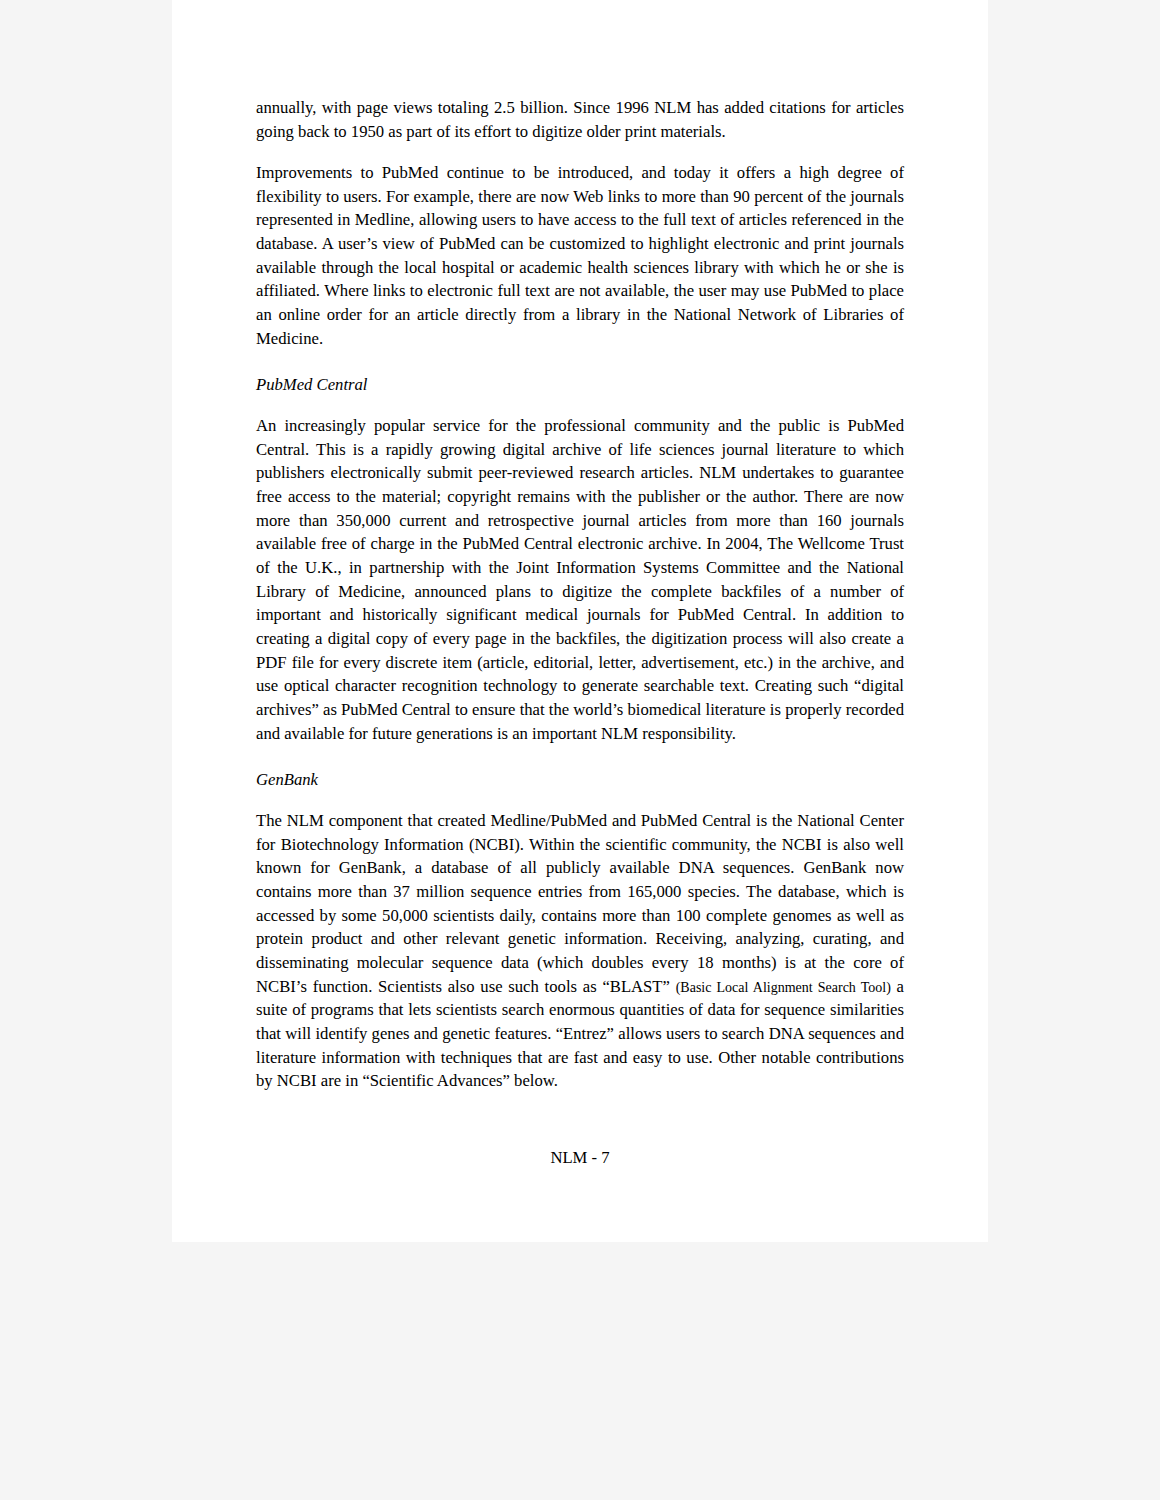annually, with page views totaling 2.5 billion. Since 1996 NLM has added citations for articles going back to 1950 as part of its effort to digitize older print materials.
Improvements to PubMed continue to be introduced, and today it offers a high degree of flexibility to users. For example, there are now Web links to more than 90 percent of the journals represented in Medline, allowing users to have access to the full text of articles referenced in the database. A user’s view of PubMed can be customized to highlight electronic and print journals available through the local hospital or academic health sciences library with which he or she is affiliated. Where links to electronic full text are not available, the user may use PubMed to place an online order for an article directly from a library in the National Network of Libraries of Medicine.
PubMed Central
An increasingly popular service for the professional community and the public is PubMed Central. This is a rapidly growing digital archive of life sciences journal literature to which publishers electronically submit peer-reviewed research articles. NLM undertakes to guarantee free access to the material; copyright remains with the publisher or the author. There are now more than 350,000 current and retrospective journal articles from more than 160 journals available free of charge in the PubMed Central electronic archive. In 2004, The Wellcome Trust of the U.K., in partnership with the Joint Information Systems Committee and the National Library of Medicine, announced plans to digitize the complete backfiles of a number of important and historically significant medical journals for PubMed Central. In addition to creating a digital copy of every page in the backfiles, the digitization process will also create a PDF file for every discrete item (article, editorial, letter, advertisement, etc.) in the archive, and use optical character recognition technology to generate searchable text. Creating such “digital archives” as PubMed Central to ensure that the world’s biomedical literature is properly recorded and available for future generations is an important NLM responsibility.
GenBank
The NLM component that created Medline/PubMed and PubMed Central is the National Center for Biotechnology Information (NCBI). Within the scientific community, the NCBI is also well known for GenBank, a database of all publicly available DNA sequences. GenBank now contains more than 37 million sequence entries from 165,000 species. The database, which is accessed by some 50,000 scientists daily, contains more than 100 complete genomes as well as protein product and other relevant genetic information. Receiving, analyzing, curating, and disseminating molecular sequence data (which doubles every 18 months) is at the core of NCBI’s function. Scientists also use such tools as “BLAST” (Basic Local Alignment Search Tool) a suite of programs that lets scientists search enormous quantities of data for sequence similarities that will identify genes and genetic features. “Entrez” allows users to search DNA sequences and literature information with techniques that are fast and easy to use. Other notable contributions by NCBI are in “Scientific Advances” below.
NLM - 7